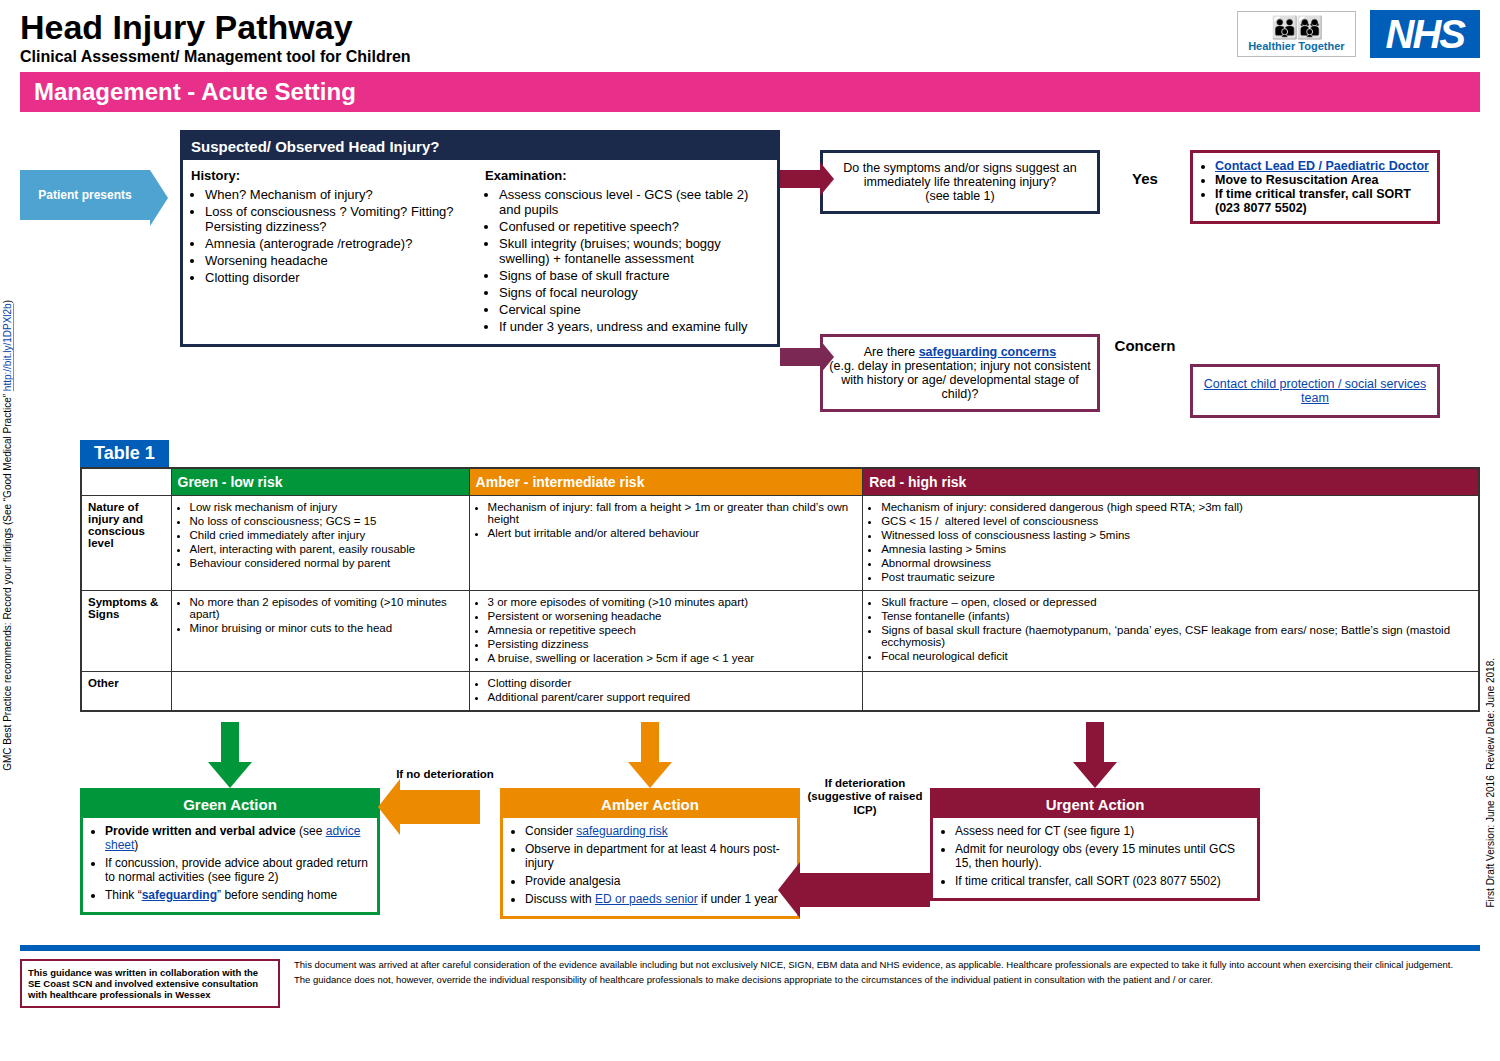GMC Best Practice recommends: Record your findings (See “Good Medical Practice” http://bit.ly/1DPXl2b)
First Draft Version: June 2016 Review Date: June 2018.
Head Injury Pathway
Clinical Assessment/ Management tool for Children
👪👩‍👩‍👦
Healthier Together
NHS
Management - Acute Setting
Patient presents
Suspected/ Observed Head Injury?
History:
When? Mechanism of injury?
Loss of consciousness ? Vomiting? Fitting? Persisting dizziness?
Amnesia (anterograde /retrograde)?
Worsening headache
Clotting disorder
Examination:
Assess conscious level - GCS (see table 2) and pupils
Confused or repetitive speech?
Skull integrity (bruises; wounds; boggy swelling) + fontanelle assessment
Signs of base of skull fracture
Signs of focal neurology
Cervical spine
If under 3 years, undress and examine fully
Do the symptoms and/or signs suggest an immediately life threatening injury?
(see table 1)
Are there safeguarding concerns
(e.g. delay in presentation; injury not consistent with history or age/ developmental stage of child)?
Yes
Concern
Contact Lead ED / Paediatric Doctor
Move to Resuscitation Area
If time critical transfer, call SORT (023 8077 5502)
Contact child protection / social services team
Table 1
| | Green - low risk | Amber - intermediate risk | Red - high risk |
| --- | --- | --- | --- |
| Nature of injury and conscious level | Low risk mechanism of injury No loss of consciousness; GCS = 15 Child cried immediately after injury Alert, interacting with parent, easily rousable Behaviour considered normal by parent | Mechanism of injury: fall from a height > 1m or greater than child’s own height Alert but irritable and/or altered behaviour | Mechanism of injury: considered dangerous (high speed RTA; >3m fall) GCS < 15 / altered level of consciousness Witnessed loss of consciousness lasting > 5mins Amnesia lasting > 5mins Abnormal drowsiness Post traumatic seizure |
| Symptoms & Signs | No more than 2 episodes of vomiting (>10 minutes apart) Minor bruising or minor cuts to the head | 3 or more episodes of vomiting (>10 minutes apart) Persistent or worsening headache Amnesia or repetitive speech Persisting dizziness A bruise, swelling or laceration > 5cm if age < 1 year | Skull fracture – open, closed or depressed Tense fontanelle (infants) Signs of basal skull fracture (haemotypanum, ‘panda’ eyes, CSF leakage from ears/ nose; Battle’s sign (mastoid ecchymosis) Focal neurological deficit |
| Other | | Clotting disorder Additional parent/carer support required | |
Green Action
Provide written and verbal advice (see advice sheet)
If concussion, provide advice about graded return to normal activities (see figure 2)
Think “safeguarding” before sending home
If no deterioration
Amber Action
Consider safeguarding risk
Observe in department for at least 4 hours post-injury
Provide analgesia
Discuss with ED or paeds senior if under 1 year
If deterioration
(suggestive of raised ICP)
Urgent Action
Assess need for CT (see figure 1)
Admit for neurology obs (every 15 minutes until GCS 15, then hourly).
If time critical transfer, call SORT (023 8077 5502)
This guidance was written in collaboration with the SE Coast SCN and involved extensive consultation with healthcare professionals in Wessex
This document was arrived at after careful consideration of the evidence available including but not exclusively NICE, SIGN, EBM data and NHS evidence, as applicable. Healthcare professionals are expected to take it fully into account when exercising their clinical judgement.
The guidance does not, however, override the individual responsibility of healthcare professionals to make decisions appropriate to the circumstances of the individual patient in consultation with the patient and / or carer.